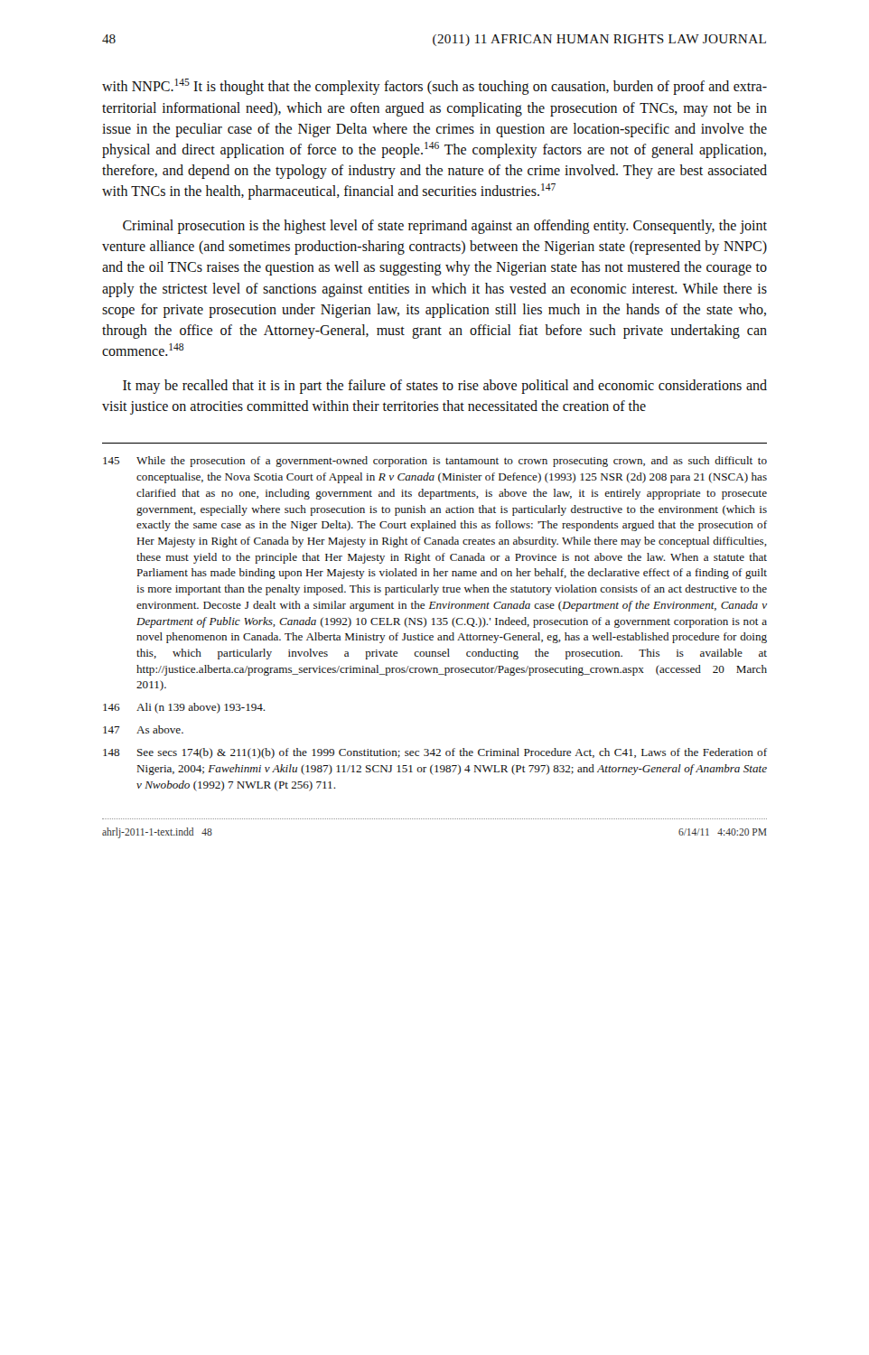48 (2011) 11 African Human Rights Law Journal
with NNPC.145 It is thought that the complexity factors (such as touching on causation, burden of proof and extra-territorial informational need), which are often argued as complicating the prosecution of TNCs, may not be in issue in the peculiar case of the Niger Delta where the crimes in question are location-specific and involve the physical and direct application of force to the people.146 The complexity factors are not of general application, therefore, and depend on the typology of industry and the nature of the crime involved. They are best associated with TNCs in the health, pharmaceutical, financial and securities industries.147
Criminal prosecution is the highest level of state reprimand against an offending entity. Consequently, the joint venture alliance (and sometimes production-sharing contracts) between the Nigerian state (represented by NNPC) and the oil TNCs raises the question as well as suggesting why the Nigerian state has not mustered the courage to apply the strictest level of sanctions against entities in which it has vested an economic interest. While there is scope for private prosecution under Nigerian law, its application still lies much in the hands of the state who, through the office of the Attorney-General, must grant an official fiat before such private undertaking can commence.148
It may be recalled that it is in part the failure of states to rise above political and economic considerations and visit justice on atrocities committed within their territories that necessitated the creation of the
145
While the prosecution of a government-owned corporation is tantamount to crown prosecuting crown, and as such difficult to conceptualise, the Nova Scotia Court of Appeal in R v Canada (Minister of Defence) (1993) 125 NSR (2d) 208 para 21 (NSCA) has clarified that as no one, including government and its departments, is above the law, it is entirely appropriate to prosecute government, especially where such prosecution is to punish an action that is particularly destructive to the environment (which is exactly the same case as in the Niger Delta). The Court explained this as follows: 'The respondents argued that the prosecution of Her Majesty in Right of Canada by Her Majesty in Right of Canada creates an absurdity. While there may be conceptual difficulties, these must yield to the principle that Her Majesty in Right of Canada or a Province is not above the law. When a statute that Parliament has made binding upon Her Majesty is violated in her name and on her behalf, the declarative effect of a finding of guilt is more important than the penalty imposed. This is particularly true when the statutory violation consists of an act destructive to the environment. Decoste J dealt with a similar argument in the Environment Canada case (Department of the Environment, Canada v Department of Public Works, Canada (1992) 10 CELR (NS) 135 (C.Q.)).' Indeed, prosecution of a government corporation is not a novel phenomenon in Canada. The Alberta Ministry of Justice and Attorney-General, eg, has a well-established procedure for doing this, which particularly involves a private counsel conducting the prosecution. This is available at http://justice.alberta.ca/programs_services/criminal_pros/crown_prosecutor/Pages/prosecuting_crown.aspx (accessed 20 March 2011).
146
Ali (n 139 above) 193-194.
147
As above.
148
See secs 174(b) & 211(1)(b) of the 1999 Constitution; sec 342 of the Criminal Procedure Act, ch C41, Laws of the Federation of Nigeria, 2004; Fawehinmi v Akilu (1987) 11/12 SCNJ 151 or (1987) 4 NWLR (Pt 797) 832; and Attorney-General of Anambra State v Nwobodo (1992) 7 NWLR (Pt 256) 711.
ahrlj-2011-1-text.indd 48 6/14/11 4:40:20 PM